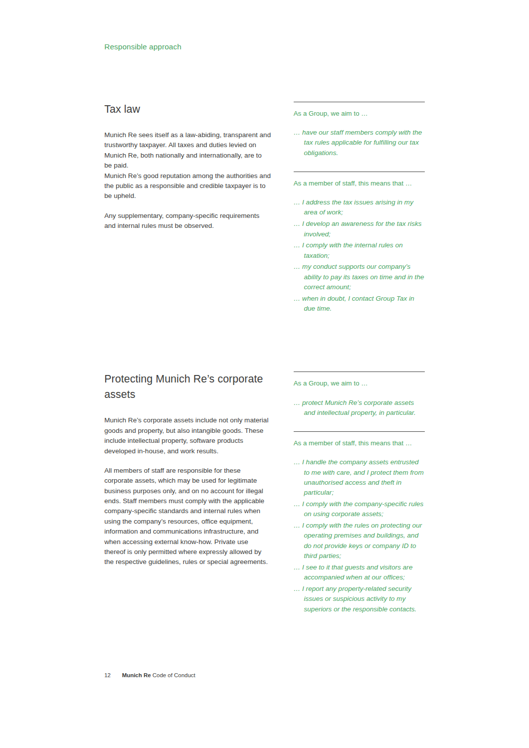Responsible approach
Tax law
Munich Re sees itself as a law-abiding, transparent and trustworthy taxpayer. All taxes and duties levied on Munich Re, both nationally and internationally, are to be paid.
Munich Re’s good reputation among the authorities and the public as a responsible and credible taxpayer is to be upheld.
Any supplementary, company-specific requirements and internal rules must be observed.
As a Group, we aim to …
… have our staff members comply with the tax rules applicable for fulfilling our tax obligations.
As a member of staff, this means that …
… I address the tax issues arising in my area of work;
… I develop an awareness for the tax risks involved;
… I comply with the internal rules on taxation;
… my conduct supports our company’s ability to pay its taxes on time and in the correct amount;
… when in doubt, I contact Group Tax in due time.
Protecting Munich Re’s corporate assets
Munich Re’s corporate assets include not only material goods and property, but also intangible goods. These include intellectual property, software products developed in-house, and work results.
All members of staff are responsible for these corporate assets, which may be used for legitimate business purposes only, and on no account for illegal ends. Staff members must comply with the applicable company-specific standards and internal rules when using the company’s resources, office equipment, information and communications infrastructure, and when accessing external know-how. Private use thereof is only permitted where expressly allowed by the respective guidelines, rules or special agreements.
As a Group, we aim to …
… protect Munich Re’s corporate assets and intellectual property, in particular.
As a member of staff, this means that …
… I handle the company assets entrusted to me with care, and I protect them from unauthorised access and theft in particular;
… I comply with the company-specific rules on using corporate assets;
… I comply with the rules on protecting our operating premises and buildings, and do not provide keys or company ID to third parties;
… I see to it that guests and visitors are accompanied when at our offices;
… I report any property-related security issues or suspicious activity to my superiors or the responsible contacts.
12 Munich Re Code of Conduct